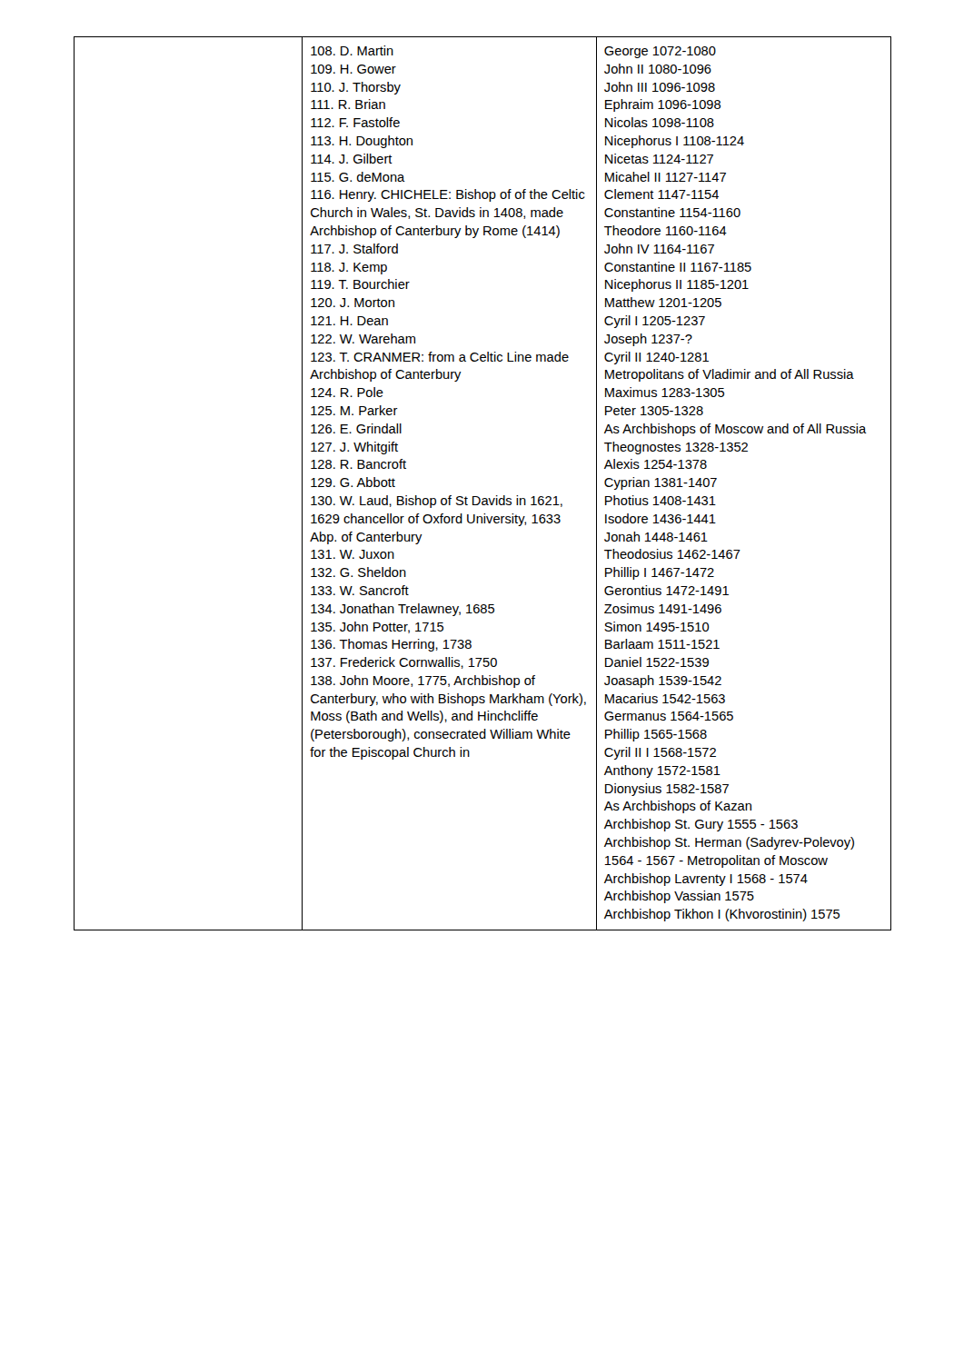| | 108. D. Martin 109. H. Gower 110. J. Thorsby 111. R. Brian 112. F. Fastolfe 113. H. Doughton 114. J. Gilbert 115. G. deMona 116. Henry. CHICHELE: Bishop of of the Celtic Church in Wales, St. Davids in 1408, made Archbishop of Canterbury by Rome (1414) 117. J. Stalford 118. J. Kemp 119. T. Bourchier 120. J. Morton 121. H. Dean 122. W. Wareham 123. T. CRANMER: from a Celtic Line made Archbishop of Canterbury 124. R. Pole 125. M. Parker 126. E. Grindall 127. J. Whitgift 128. R. Bancroft 129. G. Abbott 130. W. Laud, Bishop of St Davids in 1621, 1629 chancellor of Oxford University, 1633 Abp. of Canterbury 131. W. Juxon 132. G. Sheldon 133. W. Sancroft 134. Jonathan Trelawney, 1685 135. John Potter, 1715 136. Thomas Herring, 1738 137. Frederick Cornwallis, 1750 138. John Moore, 1775, Archbishop of Canterbury, who with Bishops Markham (York), Moss (Bath and Wells), and Hinchcliffe (Petersborough), consecrated William White for the Episcopal Church in | George 1072-1080 John II 1080-1096 John III 1096-1098 Ephraim 1096-1098 Nicolas 1098-1108 Nicephorus I 1108-1124 Nicetas 1124-1127 Micahel II 1127-1147 Clement 1147-1154 Constantine 1154-1160 Theodore 1160-1164 John IV 1164-1167 Constantine II 1167-1185 Nicephorus II 1185-1201 Matthew 1201-1205 Cyril I 1205-1237 Joseph 1237-? Cyril II 1240-1281 Metropolitans of Vladimir and of All Russia Maximus 1283-1305 Peter 1305-1328 As Archbishops of Moscow and of All Russia Theognostes 1328-1352 Alexis 1254-1378 Cyprian 1381-1407 Photius 1408-1431 Isodore 1436-1441 Jonah 1448-1461 Theodosius 1462-1467 Phillip I 1467-1472 Gerontius 1472-1491 Zosimus 1491-1496 Simon 1495-1510 Barlaam 1511-1521 Daniel 1522-1539 Joasaph 1539-1542 Macarius 1542-1563 Germanus 1564-1565 Phillip 1565-1568 Cyril II I 1568-1572 Anthony 1572-1581 Dionysius 1582-1587 As Archbishops of Kazan Archbishop St. Gury 1555 - 1563 Archbishop St. Herman (Sadyrev-Polevoy) 1564 - 1567 - Metropolitan of Moscow Archbishop Lavrenty I 1568 - 1574 Archbishop Vassian 1575 Archbishop Tikhon I (Khvorostinin) 1575 |